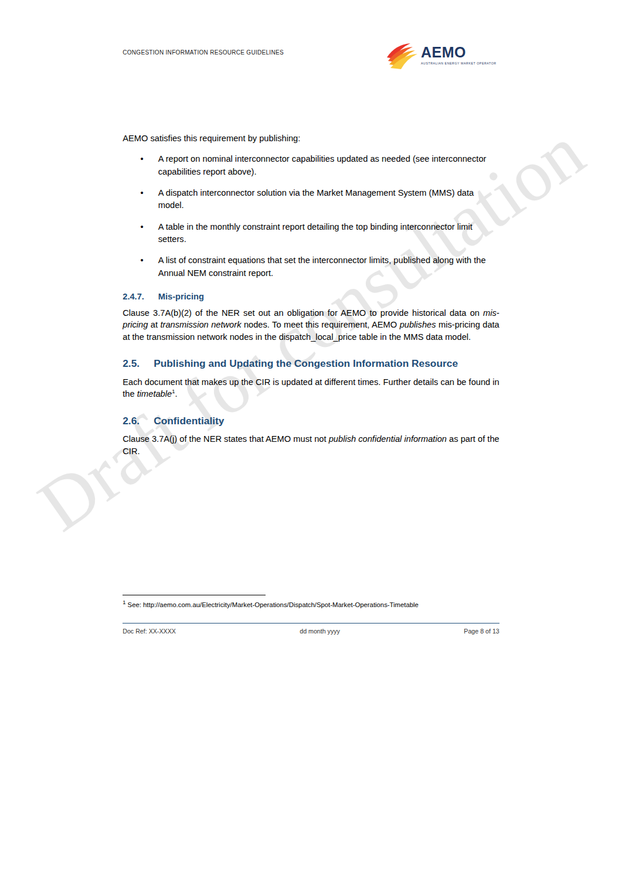Congestion Information Resource Guidelines
AEMO AUSTRALIAN ENERGY MARKET OPERATOR
Draft for consultation
AEMO satisfies this requirement by publishing:
A report on nominal interconnector capabilities updated as needed (see interconnector capabilities report above).
A dispatch interconnector solution via the Market Management System (MMS) data model.
A table in the monthly constraint report detailing the top binding interconnector limit setters.
A list of constraint equations that set the interconnector limits, published along with the Annual NEM constraint report.
2.4.7. Mis-pricing
Clause 3.7A(b)(2) of the NER set out an obligation for AEMO to provide historical data on mis-pricing at transmission network nodes. To meet this requirement, AEMO publishes mis-pricing data at the transmission network nodes in the dispatch_local_price table in the MMS data model.
2.5. Publishing and Updating the Congestion Information Resource
Each document that makes up the CIR is updated at different times. Further details can be found in the timetable1.
2.6. Confidentiality
Clause 3.7A(j) of the NER states that AEMO must not publish confidential information as part of the CIR.
1 See: http://aemo.com.au/Electricity/Market-Operations/Dispatch/Spot-Market-Operations-Timetable
Doc Ref: XX-XXXX
dd month yyyy
Page 8 of 13